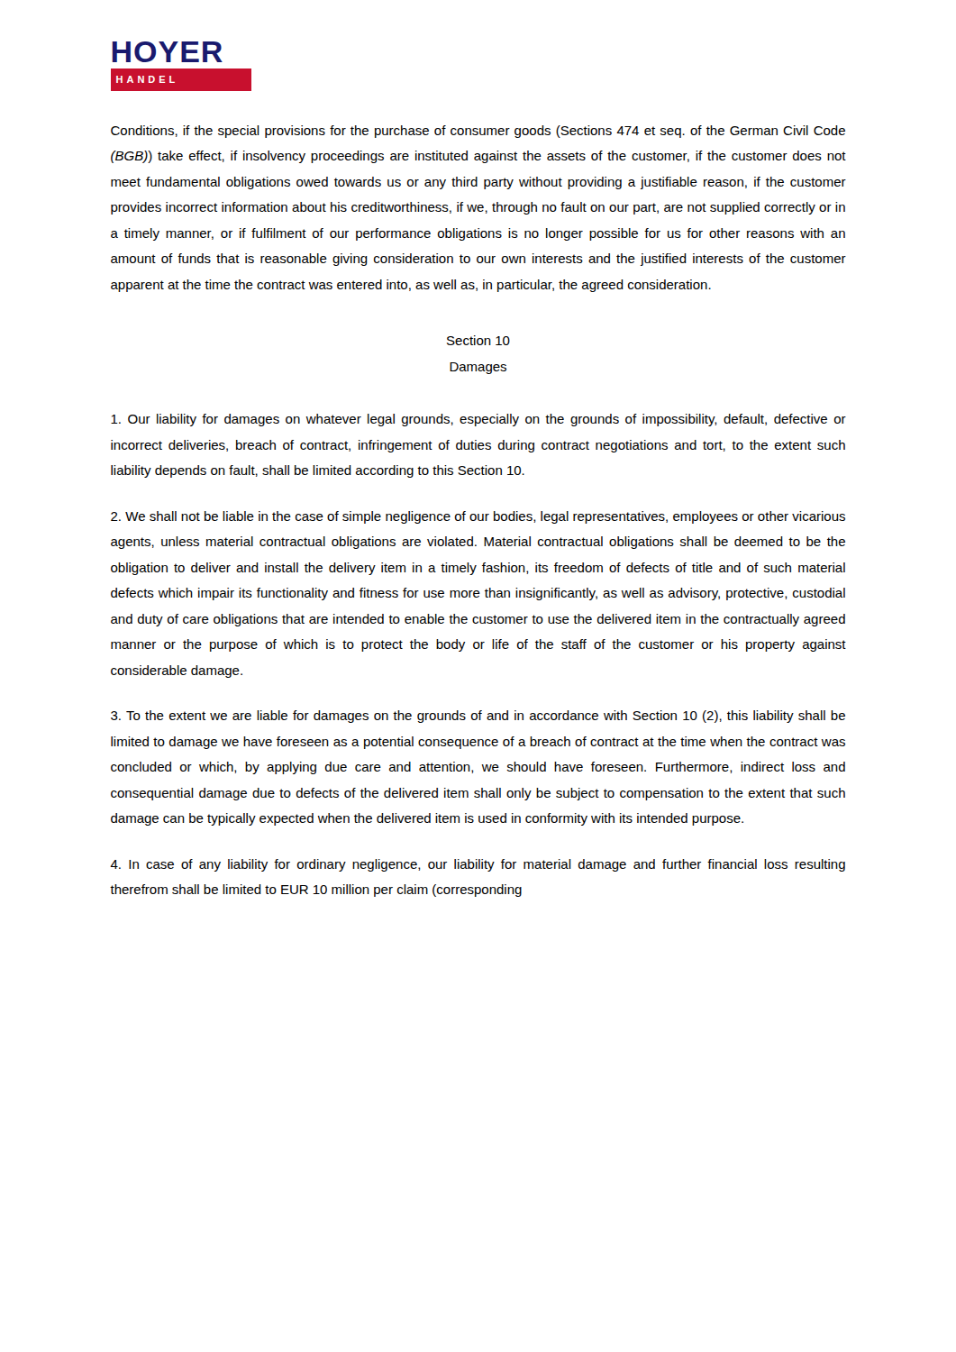HOYER
HANDEL
Conditions, if the special provisions for the purchase of consumer goods (Sections 474 et seq. of the German Civil Code (BGB)) take effect, if insolvency proceedings are instituted against the assets of the customer, if the customer does not meet fundamental obligations owed towards us or any third party without providing a justifiable reason, if the customer provides incorrect information about his creditworthiness, if we, through no fault on our part, are not supplied correctly or in a timely manner, or if fulfilment of our performance obligations is no longer possible for us for other reasons with an amount of funds that is reasonable giving consideration to our own interests and the justified interests of the customer apparent at the time the contract was entered into, as well as, in particular, the agreed consideration.
Section 10
Damages
1. Our liability for damages on whatever legal grounds, especially on the grounds of impossibility, default, defective or incorrect deliveries, breach of contract, infringement of duties during contract negotiations and tort, to the extent such liability depends on fault, shall be limited according to this Section 10.
2. We shall not be liable in the case of simple negligence of our bodies, legal representatives, employees or other vicarious agents, unless material contractual obligations are violated. Material contractual obligations shall be deemed to be the obligation to deliver and install the delivery item in a timely fashion, its freedom of defects of title and of such material defects which impair its functionality and fitness for use more than insignificantly, as well as advisory, protective, custodial and duty of care obligations that are intended to enable the customer to use the delivered item in the contractually agreed manner or the purpose of which is to protect the body or life of the staff of the customer or his property against considerable damage.
3. To the extent we are liable for damages on the grounds of and in accordance with Section 10 (2), this liability shall be limited to damage we have foreseen as a potential consequence of a breach of contract at the time when the contract was concluded or which, by applying due care and attention, we should have foreseen. Furthermore, indirect loss and consequential damage due to defects of the delivered item shall only be subject to compensation to the extent that such damage can be typically expected when the delivered item is used in conformity with its intended purpose.
4. In case of any liability for ordinary negligence, our liability for material damage and further financial loss resulting therefrom shall be limited to EUR 10 million per claim (corresponding